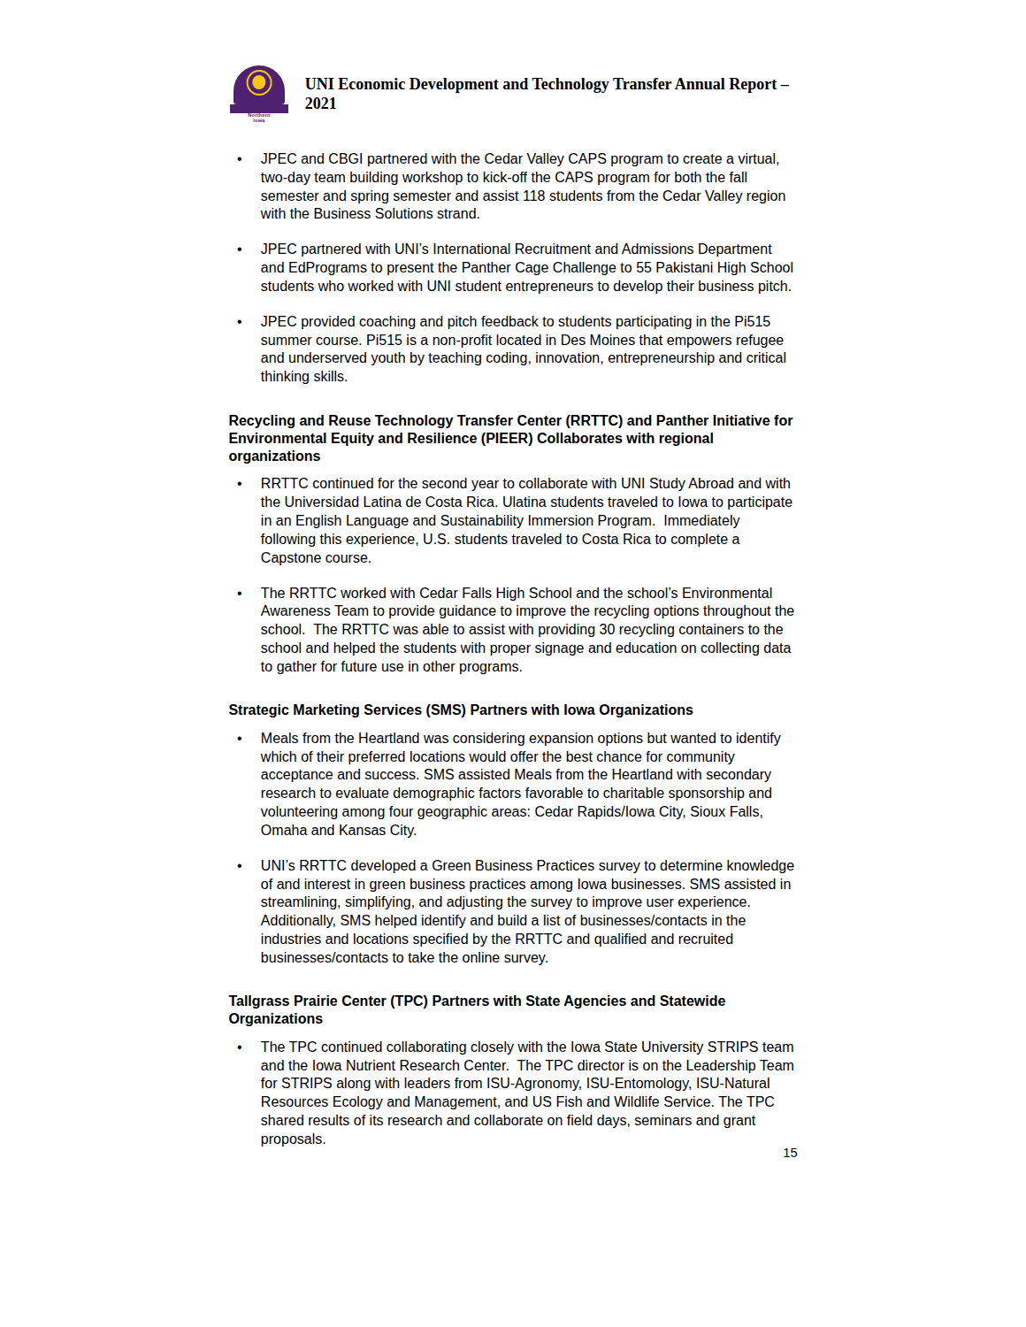University of
Northern
Iowa
UNI Economic Development and Technology Transfer Annual Report – 2021
JPEC and CBGI partnered with the Cedar Valley CAPS program to create a virtual, two-day team building workshop to kick-off the CAPS program for both the fall semester and spring semester and assist 118 students from the Cedar Valley region with the Business Solutions strand.
JPEC partnered with UNI’s International Recruitment and Admissions Department and EdPrograms to present the Panther Cage Challenge to 55 Pakistani High School students who worked with UNI student entrepreneurs to develop their business pitch.
JPEC provided coaching and pitch feedback to students participating in the Pi515 summer course. Pi515 is a non-profit located in Des Moines that empowers refugee and underserved youth by teaching coding, innovation, entrepreneurship and critical thinking skills.
Recycling and Reuse Technology Transfer Center (RRTTC) and Panther Initiative for Environmental Equity and Resilience (PIEER) Collaborates with regional organizations
RRTTC continued for the second year to collaborate with UNI Study Abroad and with the Universidad Latina de Costa Rica. Ulatina students traveled to Iowa to participate in an English Language and Sustainability Immersion Program. Immediately following this experience, U.S. students traveled to Costa Rica to complete a Capstone course.
The RRTTC worked with Cedar Falls High School and the school’s Environmental Awareness Team to provide guidance to improve the recycling options throughout the school. The RRTTC was able to assist with providing 30 recycling containers to the school and helped the students with proper signage and education on collecting data to gather for future use in other programs.
Strategic Marketing Services (SMS) Partners with Iowa Organizations
Meals from the Heartland was considering expansion options but wanted to identify which of their preferred locations would offer the best chance for community acceptance and success. SMS assisted Meals from the Heartland with secondary research to evaluate demographic factors favorable to charitable sponsorship and volunteering among four geographic areas: Cedar Rapids/Iowa City, Sioux Falls, Omaha and Kansas City.
UNI’s RRTTC developed a Green Business Practices survey to determine knowledge of and interest in green business practices among Iowa businesses. SMS assisted in streamlining, simplifying, and adjusting the survey to improve user experience. Additionally, SMS helped identify and build a list of businesses/contacts in the industries and locations specified by the RRTTC and qualified and recruited businesses/contacts to take the online survey.
Tallgrass Prairie Center (TPC) Partners with State Agencies and Statewide Organizations
The TPC continued collaborating closely with the Iowa State University STRIPS team and the Iowa Nutrient Research Center. The TPC director is on the Leadership Team for STRIPS along with leaders from ISU-Agronomy, ISU-Entomology, ISU-Natural Resources Ecology and Management, and US Fish and Wildlife Service. The TPC shared results of its research and collaborate on field days, seminars and grant proposals.
15